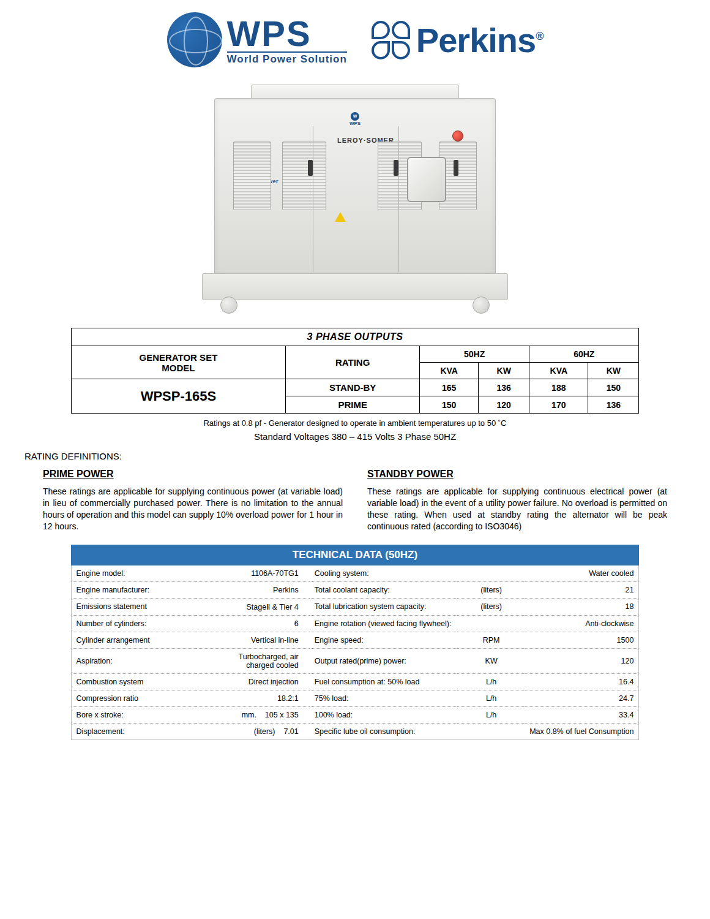WPS
World Power Solution
Perkins®
W
WPS
Perkins
Diesel Power
LEROY·SOMER
| 3 PHASE OUTPUTS |
| --- |
| GENERATOR SET MODEL | RATING | 50HZ | 60HZ |
| KVA | KW | KVA | KW |
| WPSP-165S | STAND-BY | 165 | 136 | 188 | 150 |
| PRIME | 150 | 120 | 170 | 136 |
Ratings at 0.8 pf - Generator designed to operate in ambient temperatures up to 50 ˚C
Standard Voltages 380 – 415 Volts 3 Phase 50HZ
RATING DEFINITIONS:
PRIME POWER
These ratings are applicable for supplying continuous power (at variable load) in lieu of commercially purchased power. There is no limitation to the annual hours of operation and this model can supply 10% overload power for 1 hour in 12 hours.
STANDBY POWER
These ratings are applicable for supplying continuous electrical power (at variable load) in the event of a utility power failure. No overload is permitted on these rating. When used at standby rating the alternator will be peak continuous rated (according to ISO3046)
TECHNICAL DATA (50HZ)
| Engine model: | 1106A-70TG1 | Cooling system: | | Water cooled |
| Engine manufacturer: | Perkins | Total coolant capacity: | (liters) | 21 |
| Emissions statement | StageⅡ & Tier 4 | Total lubrication system capacity: | (liters) | 18 |
| Number of cylinders: | 6 | Engine rotation (viewed facing flywheel): | | Anti-clockwise |
| Cylinder arrangement | Vertical in-line | Engine speed: | RPM | 1500 |
| Aspiration: | Turbocharged, air charged cooled | Output rated(prime) power: | KW | 120 |
| Combustion system | Direct injection | Fuel consumption at: 50% load | L/h | 16.4 |
| Compression ratio | 18.2:1 | 75% load: | L/h | 24.7 |
| Bore x stroke: | mm. 105 x 135 | 100% load: | L/h | 33.4 |
| Displacement: | (liters) 7.01 | Specific lube oil consumption: | Max 0.8% of fuel Consumption |